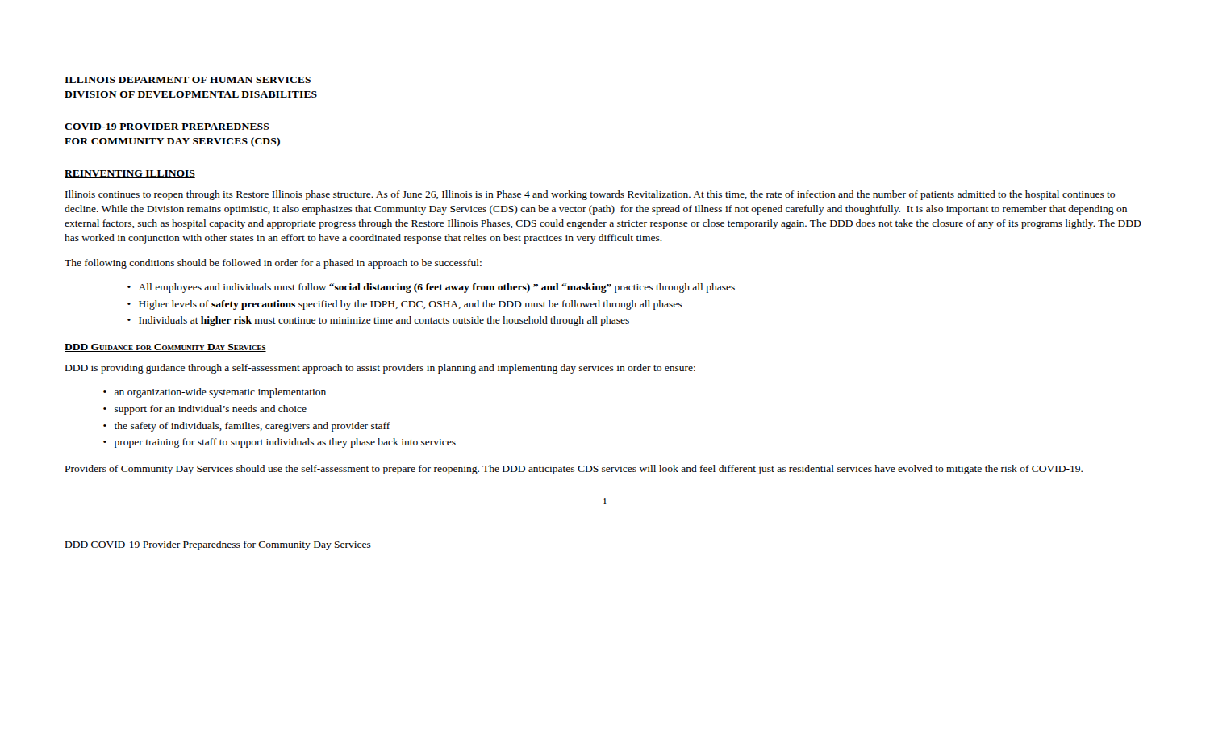ILLINOIS DEPARMENT OF HUMAN SERVICES
DIVISION OF DEVELOPMENTAL DISABILITIES
COVID-19 PROVIDER PREPAREDNESS
FOR COMMUNITY DAY SERVICES (CDS)
REINVENTING ILLINOIS
Illinois continues to reopen through its Restore Illinois phase structure. As of June 26, Illinois is in Phase 4 and working towards Revitalization. At this time, the rate of infection and the number of patients admitted to the hospital continues to decline. While the Division remains optimistic, it also emphasizes that Community Day Services (CDS) can be a vector (path) for the spread of illness if not opened carefully and thoughtfully. It is also important to remember that depending on external factors, such as hospital capacity and appropriate progress through the Restore Illinois Phases, CDS could engender a stricter response or close temporarily again. The DDD does not take the closure of any of its programs lightly. The DDD has worked in conjunction with other states in an effort to have a coordinated response that relies on best practices in very difficult times.
The following conditions should be followed in order for a phased in approach to be successful:
All employees and individuals must follow “social distancing (6 feet away from others) ” and “masking” practices through all phases
Higher levels of safety precautions specified by the IDPH, CDC, OSHA, and the DDD must be followed through all phases
Individuals at higher risk must continue to minimize time and contacts outside the household through all phases
DDD Guidance for Community Day Services
DDD is providing guidance through a self-assessment approach to assist providers in planning and implementing day services in order to ensure:
an organization-wide systematic implementation
support for an individual’s needs and choice
the safety of individuals, families, caregivers and provider staff
proper training for staff to support individuals as they phase back into services
Providers of Community Day Services should use the self-assessment to prepare for reopening. The DDD anticipates CDS services will look and feel different just as residential services have evolved to mitigate the risk of COVID-19.
i
DDD COVID-19 Provider Preparedness for Community Day Services